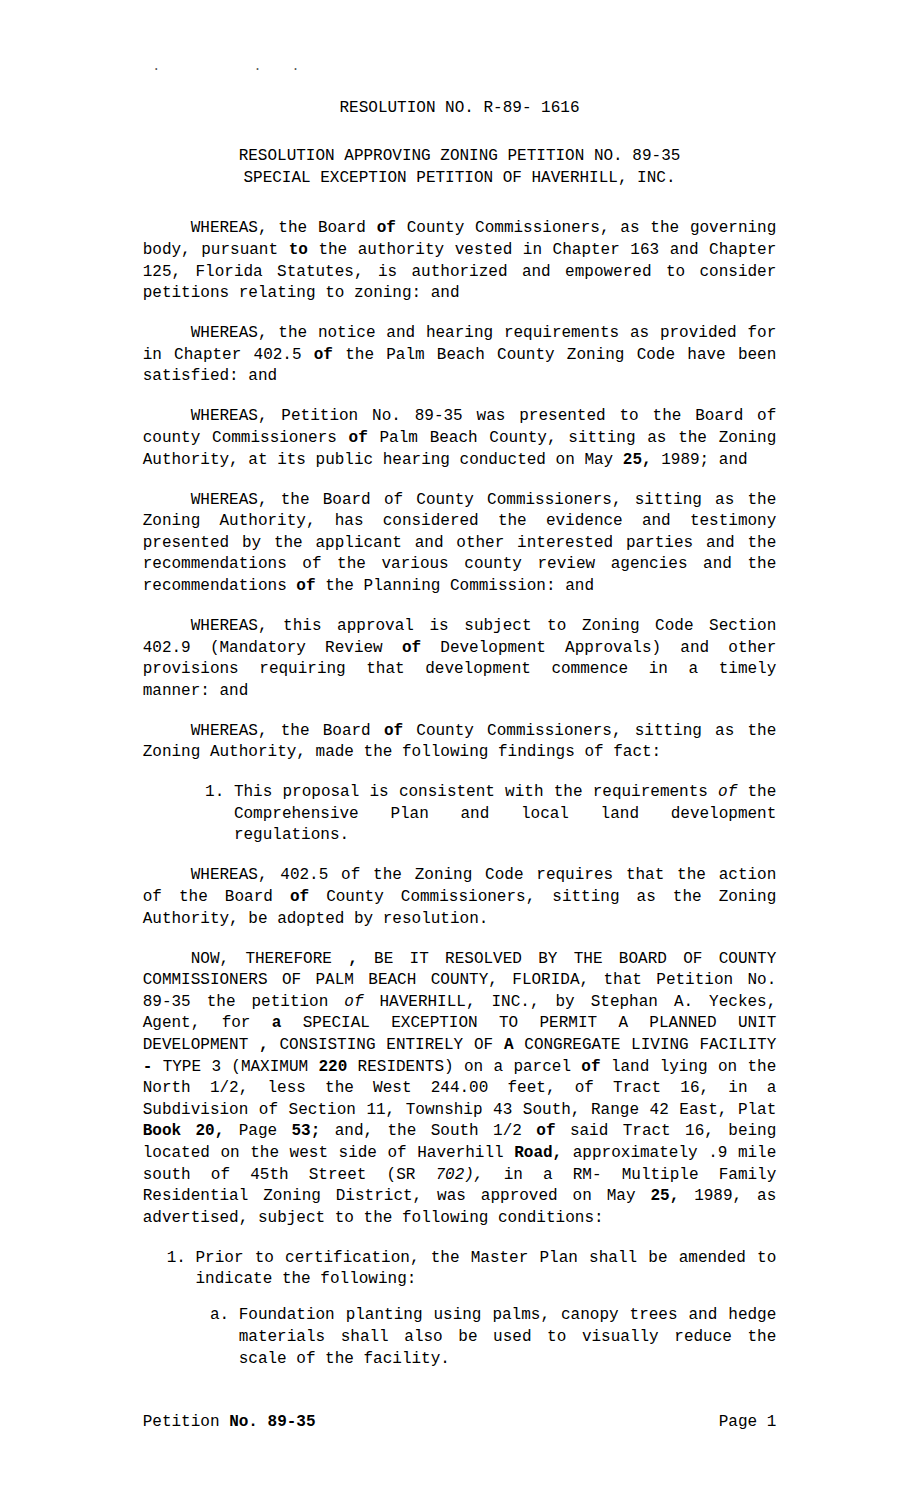. . .
RESOLUTION NO. R-89- 1616
RESOLUTION APPROVING ZONING PETITION NO. 89-35
SPECIAL EXCEPTION PETITION OF HAVERHILL, INC.
WHEREAS, the Board of County Commissioners, as the governing body, pursuant to the authority vested in Chapter 163 and Chapter 125, Florida Statutes, is authorized and empowered to consider petitions relating to zoning: and
WHEREAS, the notice and hearing requirements as provided for in Chapter 402.5 of the Palm Beach County Zoning Code have been satisfied: and
WHEREAS, Petition No. 89-35 was presented to the Board of county Commissioners of Palm Beach County, sitting as the Zoning Authority, at its public hearing conducted on May 25, 1989; and
WHEREAS, the Board of County Commissioners, sitting as the Zoning Authority, has considered the evidence and testimony presented by the applicant and other interested parties and the recommendations of the various county review agencies and the recommendations of the Planning Commission: and
WHEREAS, this approval is subject to Zoning Code Section 402.9 (Mandatory Review of Development Approvals) and other provisions requiring that development commence in a timely manner: and
WHEREAS, the Board of County Commissioners, sitting as the Zoning Authority, made the following findings of fact:
This proposal is consistent with the requirements of the Comprehensive Plan and local land development regulations.
WHEREAS, 402.5 of the Zoning Code requires that the action of the Board of County Commissioners, sitting as the Zoning Authority, be adopted by resolution.
NOW, THEREFORE , BE IT RESOLVED BY THE BOARD OF COUNTY COMMISSIONERS OF PALM BEACH COUNTY, FLORIDA, that Petition No. 89-35 the petition of HAVERHILL, INC., by Stephan A. Yeckes, Agent, for a SPECIAL EXCEPTION TO PERMIT A PLANNED UNIT DEVELOPMENT , CONSISTING ENTIRELY OF A CONGREGATE LIVING FACILITY - TYPE 3 (MAXIMUM 220 RESIDENTS) on a parcel of land lying on the North 1/2, less the West 244.00 feet, of Tract 16, in a Subdivision of Section 11, Township 43 South, Range 42 East, Plat Book 20, Page 53; and, the South 1/2 of said Tract 16, being located on the west side of Haverhill Road, approximately .9 mile south of 45th Street (SR 702), in a RM- Multiple Family Residential Zoning District, was approved on May 25, 1989, as advertised, subject to the following conditions:
Prior to certification, the Master Plan shall be amended to indicate the following:
Foundation planting using palms, canopy trees and hedge materials shall also be used to visually reduce the scale of the facility.
Petition No. 89-35
Page 1